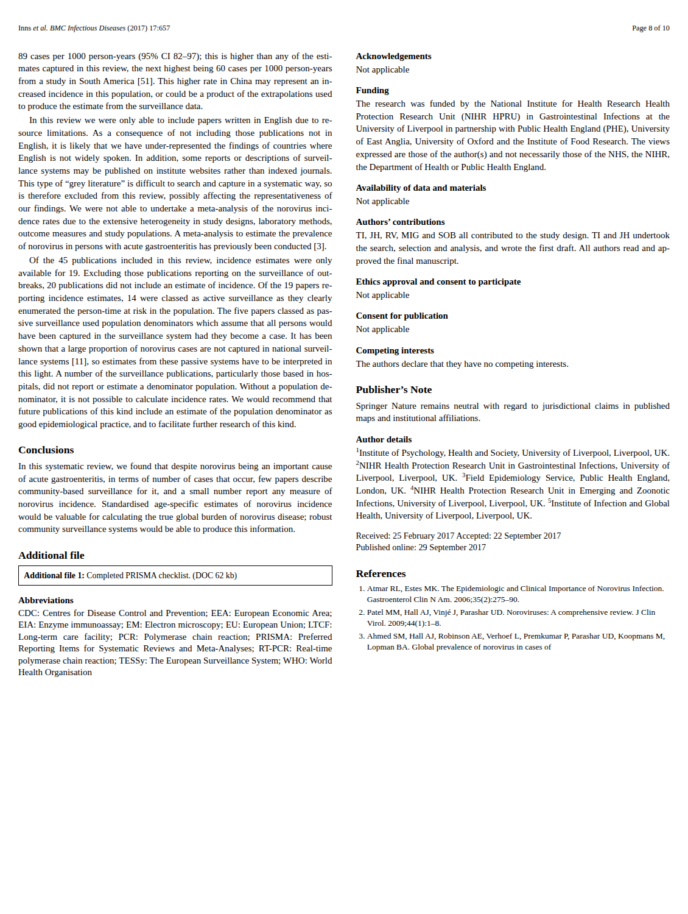Inns et al. BMC Infectious Diseases (2017) 17:657
Page 8 of 10
89 cases per 1000 person-years (95% CI 82–97); this is higher than any of the estimates captured in this review, the next highest being 60 cases per 1000 person-years from a study in South America [51]. This higher rate in China may represent an increased incidence in this population, or could be a product of the extrapolations used to produce the estimate from the surveillance data.
In this review we were only able to include papers written in English due to resource limitations. As a consequence of not including those publications not in English, it is likely that we have under-represented the findings of countries where English is not widely spoken. In addition, some reports or descriptions of surveillance systems may be published on institute websites rather than indexed journals. This type of “grey literature” is difficult to search and capture in a systematic way, so is therefore excluded from this review, possibly affecting the representativeness of our findings. We were not able to undertake a meta-analysis of the norovirus incidence rates due to the extensive heterogeneity in study designs, laboratory methods, outcome measures and study populations. A meta-analysis to estimate the prevalence of norovirus in persons with acute gastroenteritis has previously been conducted [3].
Of the 45 publications included in this review, incidence estimates were only available for 19. Excluding those publications reporting on the surveillance of outbreaks, 20 publications did not include an estimate of incidence. Of the 19 papers reporting incidence estimates, 14 were classed as active surveillance as they clearly enumerated the person-time at risk in the population. The five papers classed as passive surveillance used population denominators which assume that all persons would have been captured in the surveillance system had they become a case. It has been shown that a large proportion of norovirus cases are not captured in national surveillance systems [11], so estimates from these passive systems have to be interpreted in this light. A number of the surveillance publications, particularly those based in hospitals, did not report or estimate a denominator population. Without a population denominator, it is not possible to calculate incidence rates. We would recommend that future publications of this kind include an estimate of the population denominator as good epidemiological practice, and to facilitate further research of this kind.
Conclusions
In this systematic review, we found that despite norovirus being an important cause of acute gastroenteritis, in terms of number of cases that occur, few papers describe community-based surveillance for it, and a small number report any measure of norovirus incidence. Standardised age-specific estimates of norovirus incidence would be valuable for calculating the true global burden of norovirus disease; robust community surveillance systems would be able to produce this information.
Additional file
Additional file 1: Completed PRISMA checklist. (DOC 62 kb)
Abbreviations
CDC: Centres for Disease Control and Prevention; EEA: European Economic Area; EIA: Enzyme immunoassay; EM: Electron microscopy; EU: European Union; LTCF: Long-term care facility; PCR: Polymerase chain reaction; PRISMA: Preferred Reporting Items for Systematic Reviews and Meta-Analyses; RT-PCR: Real-time polymerase chain reaction; TESSy: The European Surveillance System; WHO: World Health Organisation
Acknowledgements
Not applicable
Funding
The research was funded by the National Institute for Health Research Health Protection Research Unit (NIHR HPRU) in Gastrointestinal Infections at the University of Liverpool in partnership with Public Health England (PHE), University of East Anglia, University of Oxford and the Institute of Food Research. The views expressed are those of the author(s) and not necessarily those of the NHS, the NIHR, the Department of Health or Public Health England.
Availability of data and materials
Not applicable
Authors’ contributions
TI, JH, RV, MIG and SOB all contributed to the study design. TI and JH undertook the search, selection and analysis, and wrote the first draft. All authors read and approved the final manuscript.
Ethics approval and consent to participate
Not applicable
Consent for publication
Not applicable
Competing interests
The authors declare that they have no competing interests.
Publisher’s Note
Springer Nature remains neutral with regard to jurisdictional claims in published maps and institutional affiliations.
Author details
1Institute of Psychology, Health and Society, University of Liverpool, Liverpool, UK. 2NIHR Health Protection Research Unit in Gastrointestinal Infections, University of Liverpool, Liverpool, UK. 3Field Epidemiology Service, Public Health England, London, UK. 4NIHR Health Protection Research Unit in Emerging and Zoonotic Infections, University of Liverpool, Liverpool, UK. 5Institute of Infection and Global Health, University of Liverpool, Liverpool, UK.
Received: 25 February 2017 Accepted: 22 September 2017Published online: 29 September 2017
References
Atmar RL, Estes MK. The Epidemiologic and Clinical Importance of Norovirus Infection. Gastroenterol Clin N Am. 2006;35(2):275–90.
Patel MM, Hall AJ, Vinjé J, Parashar UD. Noroviruses: A comprehensive review. J Clin Virol. 2009;44(1):1–8.
Ahmed SM, Hall AJ, Robinson AE, Verhoef L, Premkumar P, Parashar UD, Koopmans M, Lopman BA. Global prevalence of norovirus in cases of